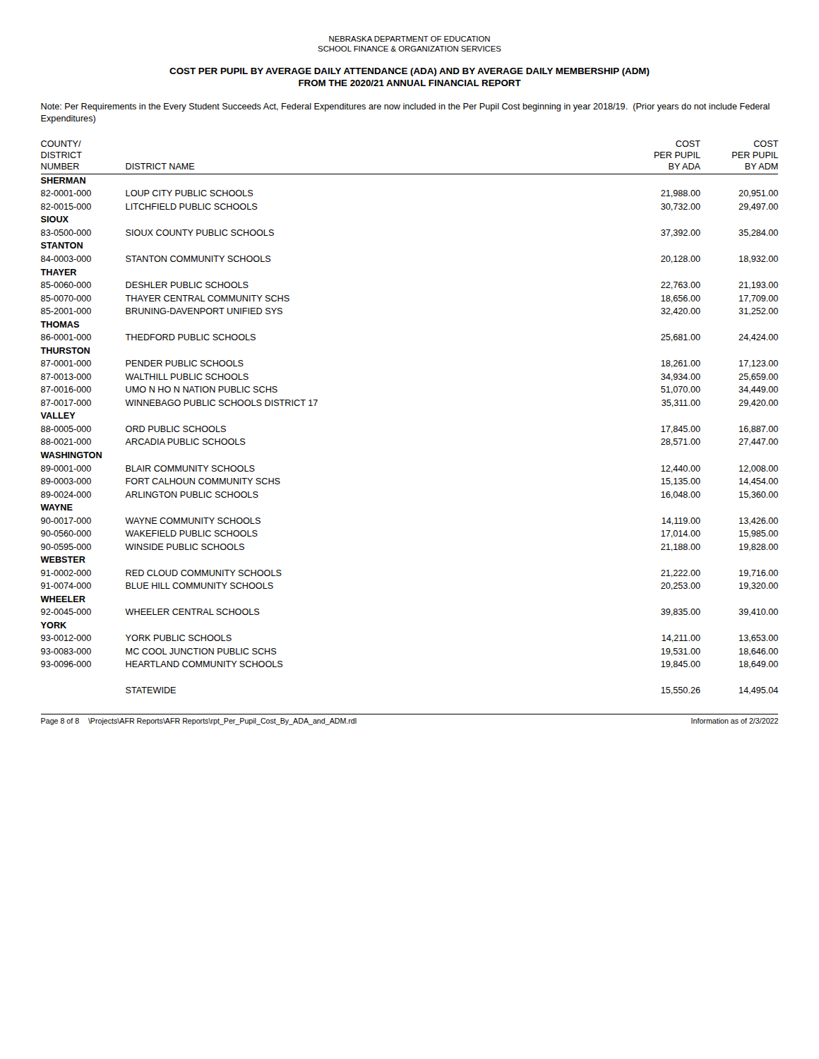NEBRASKA DEPARTMENT OF EDUCATION
SCHOOL FINANCE & ORGANIZATION SERVICES
COST PER PUPIL BY AVERAGE DAILY ATTENDANCE (ADA) AND BY AVERAGE DAILY MEMBERSHIP (ADM)
FROM THE 2020/21 ANNUAL FINANCIAL REPORT
Note: Per Requirements in the Every Student Succeeds Act, Federal Expenditures are now included in the Per Pupil Cost beginning in year 2018/19. (Prior years do not include Federal Expenditures)
| COUNTY/ | | COST | COST |
| --- | --- | --- | --- |
| DISTRICT | | PER PUPIL | PER PUPIL |
| NUMBER | DISTRICT NAME | BY ADA | BY ADM |
| SHERMAN |
| 82-0001-000 | LOUP CITY PUBLIC SCHOOLS | 21,988.00 | 20,951.00 |
| 82-0015-000 | LITCHFIELD PUBLIC SCHOOLS | 30,732.00 | 29,497.00 |
| SIOUX |
| 83-0500-000 | SIOUX COUNTY PUBLIC SCHOOLS | 37,392.00 | 35,284.00 |
| STANTON |
| 84-0003-000 | STANTON COMMUNITY SCHOOLS | 20,128.00 | 18,932.00 |
| THAYER |
| 85-0060-000 | DESHLER PUBLIC SCHOOLS | 22,763.00 | 21,193.00 |
| 85-0070-000 | THAYER CENTRAL COMMUNITY SCHS | 18,656.00 | 17,709.00 |
| 85-2001-000 | BRUNING-DAVENPORT UNIFIED SYS | 32,420.00 | 31,252.00 |
| THOMAS |
| 86-0001-000 | THEDFORD PUBLIC SCHOOLS | 25,681.00 | 24,424.00 |
| THURSTON |
| 87-0001-000 | PENDER PUBLIC SCHOOLS | 18,261.00 | 17,123.00 |
| 87-0013-000 | WALTHILL PUBLIC SCHOOLS | 34,934.00 | 25,659.00 |
| 87-0016-000 | UMO N HO N NATION PUBLIC SCHS | 51,070.00 | 34,449.00 |
| 87-0017-000 | WINNEBAGO PUBLIC SCHOOLS DISTRICT 17 | 35,311.00 | 29,420.00 |
| VALLEY |
| 88-0005-000 | ORD PUBLIC SCHOOLS | 17,845.00 | 16,887.00 |
| 88-0021-000 | ARCADIA PUBLIC SCHOOLS | 28,571.00 | 27,447.00 |
| WASHINGTON |
| 89-0001-000 | BLAIR COMMUNITY SCHOOLS | 12,440.00 | 12,008.00 |
| 89-0003-000 | FORT CALHOUN COMMUNITY SCHS | 15,135.00 | 14,454.00 |
| 89-0024-000 | ARLINGTON PUBLIC SCHOOLS | 16,048.00 | 15,360.00 |
| WAYNE |
| 90-0017-000 | WAYNE COMMUNITY SCHOOLS | 14,119.00 | 13,426.00 |
| 90-0560-000 | WAKEFIELD PUBLIC SCHOOLS | 17,014.00 | 15,985.00 |
| 90-0595-000 | WINSIDE PUBLIC SCHOOLS | 21,188.00 | 19,828.00 |
| WEBSTER |
| 91-0002-000 | RED CLOUD COMMUNITY SCHOOLS | 21,222.00 | 19,716.00 |
| 91-0074-000 | BLUE HILL COMMUNITY SCHOOLS | 20,253.00 | 19,320.00 |
| WHEELER |
| 92-0045-000 | WHEELER CENTRAL SCHOOLS | 39,835.00 | 39,410.00 |
| YORK |
| 93-0012-000 | YORK PUBLIC SCHOOLS | 14,211.00 | 13,653.00 |
| 93-0083-000 | MC COOL JUNCTION PUBLIC SCHS | 19,531.00 | 18,646.00 |
| 93-0096-000 | HEARTLAND COMMUNITY SCHOOLS | 19,845.00 | 18,649.00 |
| | STATEWIDE | 15,550.26 | 14,495.04 |
Page 8 of 8
\Projects\AFR Reports\AFR Reports\rpt_Per_Pupil_Cost_By_ADA_and_ADM.rdl
Information as of 2/3/2022